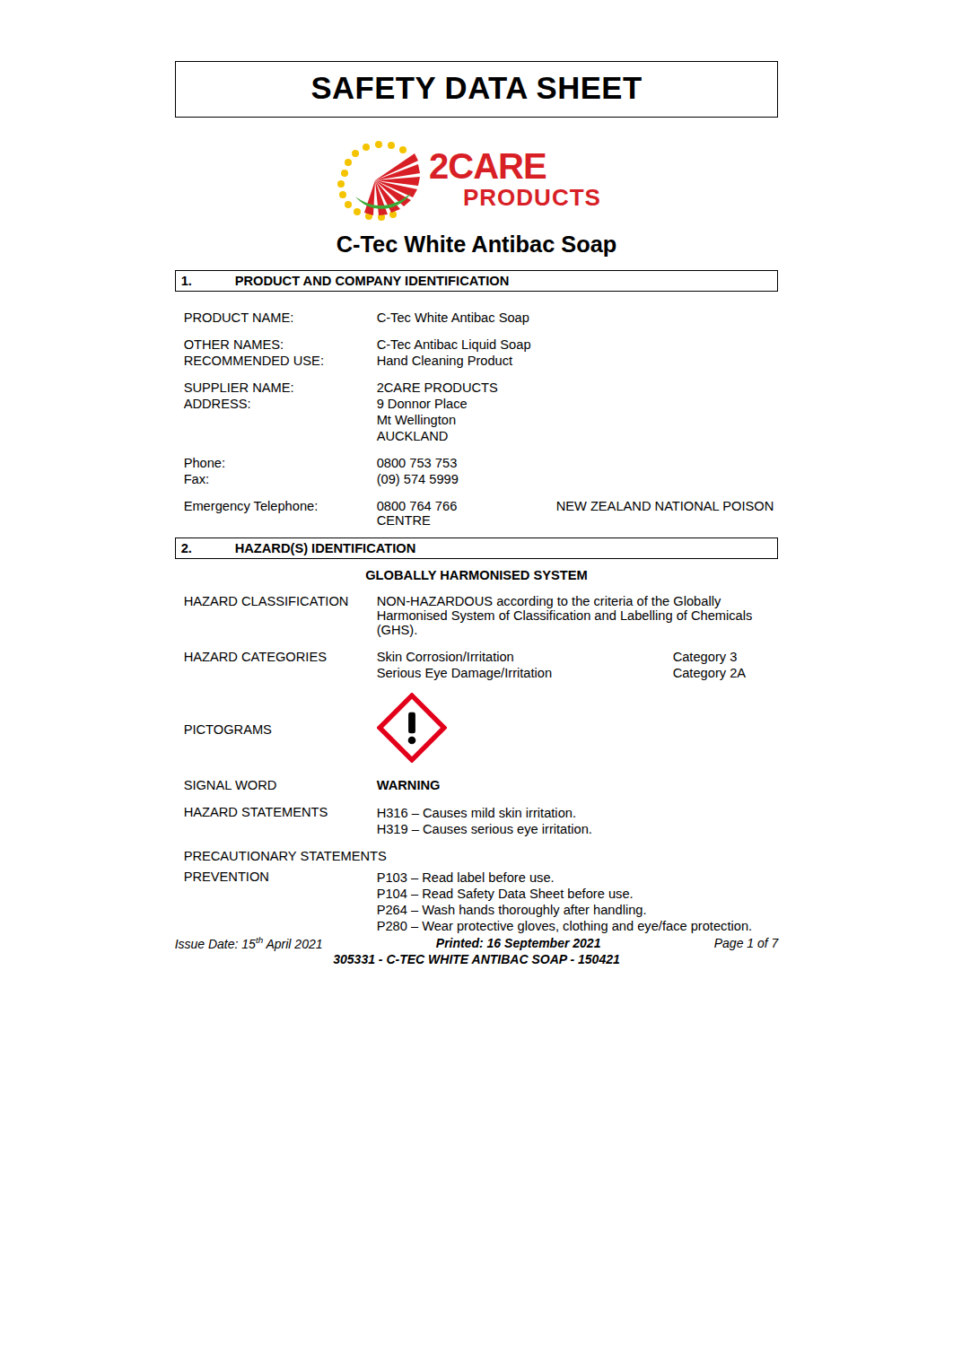SAFETY DATA SHEET
2CARE PRODUCTS
C-Tec White Antibac Soap
1. PRODUCT AND COMPANY IDENTIFICATION
| PRODUCT NAME: | C-Tec White Antibac Soap |
| OTHER NAMES: | C-Tec Antibac Liquid Soap |
| RECOMMENDED USE: | Hand Cleaning Product |
| SUPPLIER NAME: | 2CARE PRODUCTS |
| ADDRESS: | 9 Donnor Place |
| | Mt Wellington |
| | AUCKLAND |
| Phone: | 0800 753 753 |
| Fax: | (09) 574 5999 |
| Emergency Telephone: | 0800 764 766 NEW ZEALAND NATIONAL POISON CENTRE |
2. HAZARD(S) IDENTIFICATION
GLOBALLY HARMONISED SYSTEM
| HAZARD CLASSIFICATION | NON-HAZARDOUS according to the criteria of the Globally Harmonised System of Classification and Labelling of Chemicals (GHS). |
| HAZARD CATEGORIES | Skin Corrosion/Irritation | Category 3 |
| | Serious Eye Damage/Irritation | Category 2A |
| PICTOGRAMS | |
| SIGNAL WORD | WARNING |
| HAZARD STATEMENTS | H316 – Causes mild skin irritation. H319 – Causes serious eye irritation. |
PRECAUTIONARY STATEMENTS
| PREVENTION | P103 – Read label before use. P104 – Read Safety Data Sheet before use. P264 – Wash hands thoroughly after handling. P280 – Wear protective gloves, clothing and eye/face protection. |
Issue Date: 15th April 2021
Printed: 16 September 2021
Page 1 of 7
305331 - C-TEC WHITE ANTIBAC SOAP - 150421